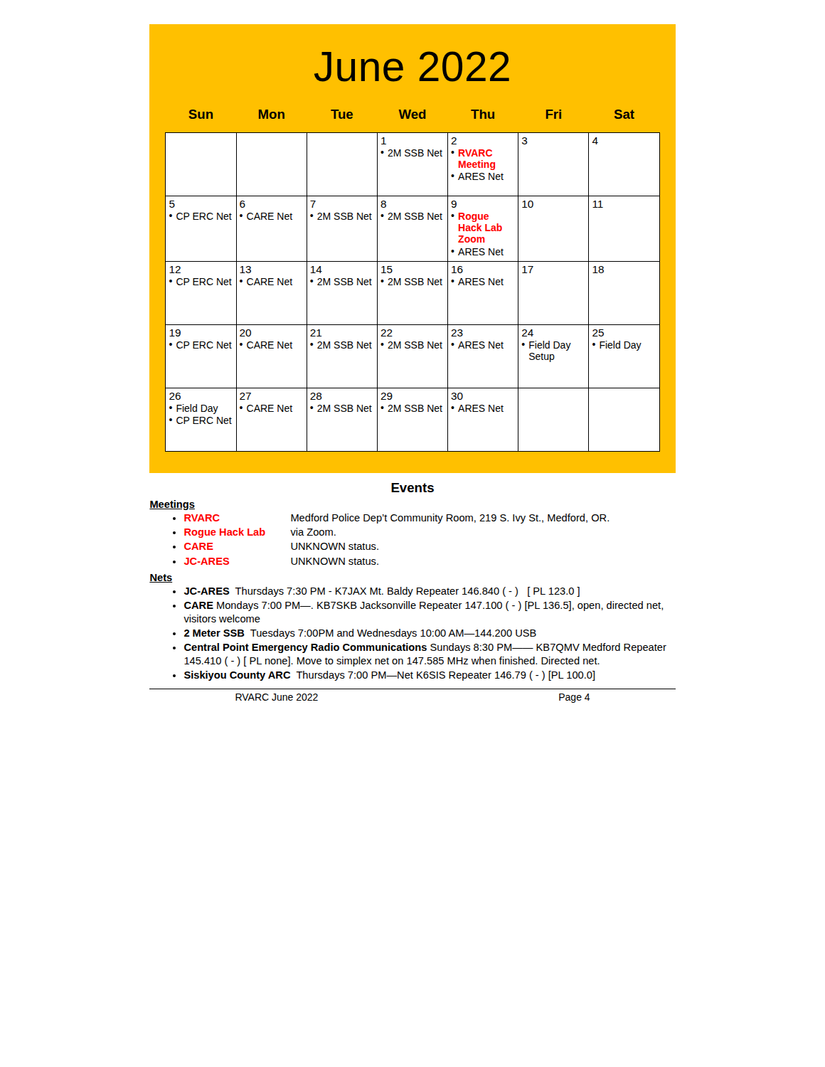June 2022
| Sun | Mon | Tue | Wed | Thu | Fri | Sat |
| --- | --- | --- | --- | --- | --- | --- |
| | | | 1 2M SSB Net | 2 RVARC Meeting ARES Net | 3 | 4 |
| 5 CP ERC Net | 6 CARE Net | 7 2M SSB Net | 8 2M SSB Net | 9 Rogue Hack Lab Zoom ARES Net | 10 | 11 |
| 12 CP ERC Net | 13 CARE Net | 14 2M SSB Net | 15 2M SSB Net | 16 ARES Net | 17 | 18 |
| 19 CP ERC Net | 20 CARE Net | 21 2M SSB Net | 22 2M SSB Net | 23 ARES Net | 24 Field Day Setup | 25 Field Day |
| 26 Field Day CP ERC Net | 27 CARE Net | 28 2M SSB Net | 29 2M SSB Net | 30 ARES Net | | |
Events
Meetings
RVARCMedford Police Dep’t Community Room, 219 S. Ivy St., Medford, OR.
Rogue Hack Labvia Zoom.
CAREUNKNOWN status.
JC-ARESUNKNOWN status.
Nets
JC-ARES Thursdays 7:30 PM - K7JAX Mt. Baldy Repeater 146.840 ( - ) [ PL 123.0 ]
CARE Mondays 7:00 PM—. KB7SKB Jacksonville Repeater 147.100 ( - ) [PL 136.5], open, directed net, visitors welcome
2 Meter SSB Tuesdays 7:00PM and Wednesdays 10:00 AM—144.200 USB
Central Point Emergency Radio Communications Sundays 8:30 PM—— KB7QMV Medford Repeater 145.410 ( - ) [ PL none]. Move to simplex net on 147.585 MHz when finished. Directed net.
Siskiyou County ARC Thursdays 7:00 PM—Net K6SIS Repeater 146.79 ( - ) [PL 100.0]
RVARC June 2022 Page 4